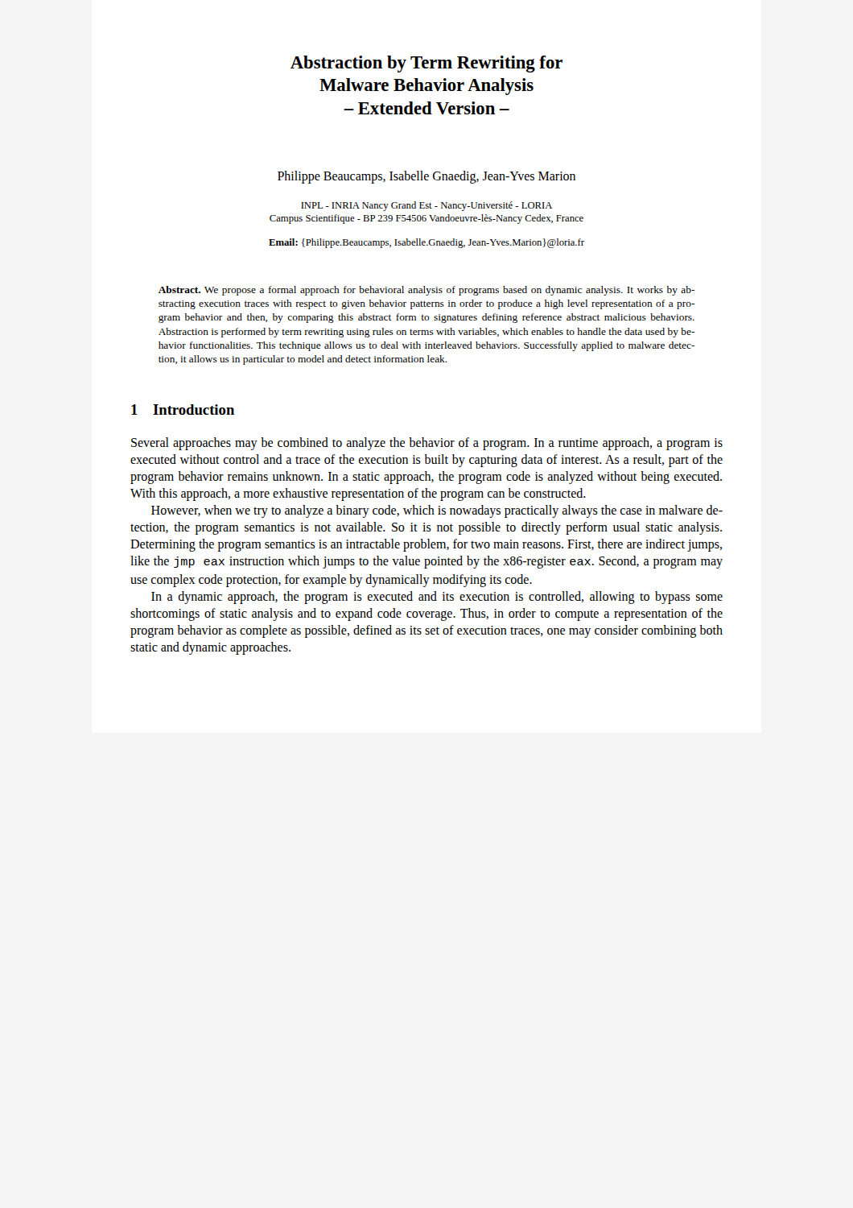Abstraction by Term Rewriting for
Malware Behavior Analysis
– Extended Version –
Philippe Beaucamps, Isabelle Gnaedig, Jean-Yves Marion
INPL - INRIA Nancy Grand Est - Nancy-Université - LORIA
Campus Scientifique - BP 239 F54506 Vandoeuvre-lès-Nancy Cedex, France
Email: {Philippe.Beaucamps, Isabelle.Gnaedig, Jean-Yves.Marion}@loria.fr
Abstract. We propose a formal approach for behavioral analysis of programs based on dynamic analysis. It works by abstracting execution traces with respect to given behavior patterns in order to produce a high level representation of a program behavior and then, by comparing this abstract form to signatures defining reference abstract malicious behaviors. Abstraction is performed by term rewriting using rules on terms with variables, which enables to handle the data used by behavior functionalities. This technique allows us to deal with interleaved behaviors. Successfully applied to malware detection, it allows us in particular to model and detect information leak.
1 Introduction
Several approaches may be combined to analyze the behavior of a program. In a runtime approach, a program is executed without control and a trace of the execution is built by capturing data of interest. As a result, part of the program behavior remains unknown. In a static approach, the program code is analyzed without being executed. With this approach, a more exhaustive representation of the program can be constructed.
However, when we try to analyze a binary code, which is nowadays practically always the case in malware detection, the program semantics is not available. So it is not possible to directly perform usual static analysis. Determining the program semantics is an intractable problem, for two main reasons. First, there are indirect jumps, like the jmp eax instruction which jumps to the value pointed by the x86-register eax. Second, a program may use complex code protection, for example by dynamically modifying its code.
In a dynamic approach, the program is executed and its execution is controlled, allowing to bypass some shortcomings of static analysis and to expand code coverage. Thus, in order to compute a representation of the program behavior as complete as possible, defined as its set of execution traces, one may consider combining both static and dynamic approaches.